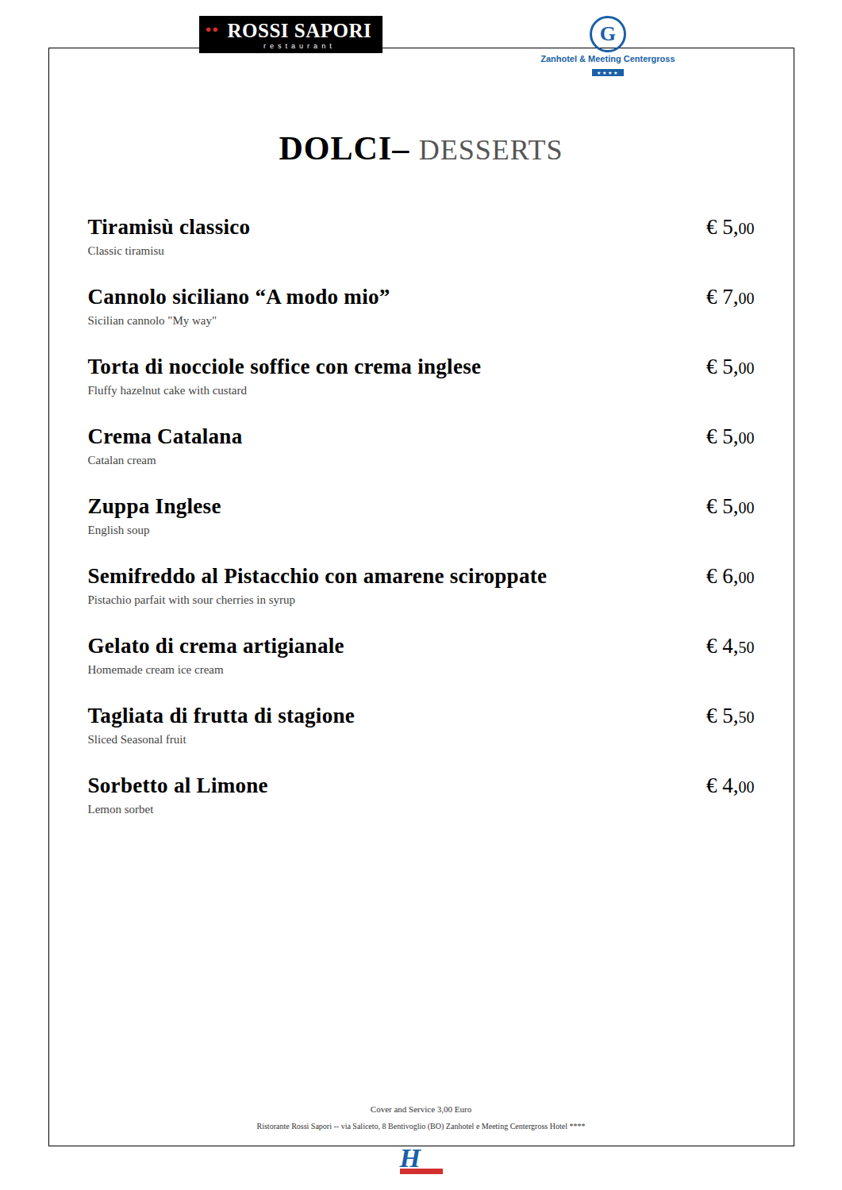●●
ROSSI SAPORI
restaurant
Zanhotel & Meeting Centergross
★★★★
DOLCI– DESSERTS
Tiramisù classico € 5,00
Classic tiramisu
Cannolo siciliano “A modo mio” € 7,00
Sicilian cannolo "My way"
Torta di nocciole soffice con crema inglese € 5,00
Fluffy hazelnut cake with custard
Crema Catalana € 5,00
Catalan cream
Zuppa Inglese € 5,00
English soup
Semifreddo al Pistacchio con amarene sciroppate € 6,00
Pistachio parfait with sour cherries in syrup
Gelato di crema artigianale € 4,50
Homemade cream ice cream
Tagliata di frutta di stagione € 5,50
Sliced Seasonal fruit
Sorbetto al Limone € 4,00
Lemon sorbet
Cover and Service 3,00 Euro
Ristorante Rossi Sapori -- via Saliceto, 8 Bentivoglio (BO) Zanhotel e Meeting Centergross Hotel ****
H